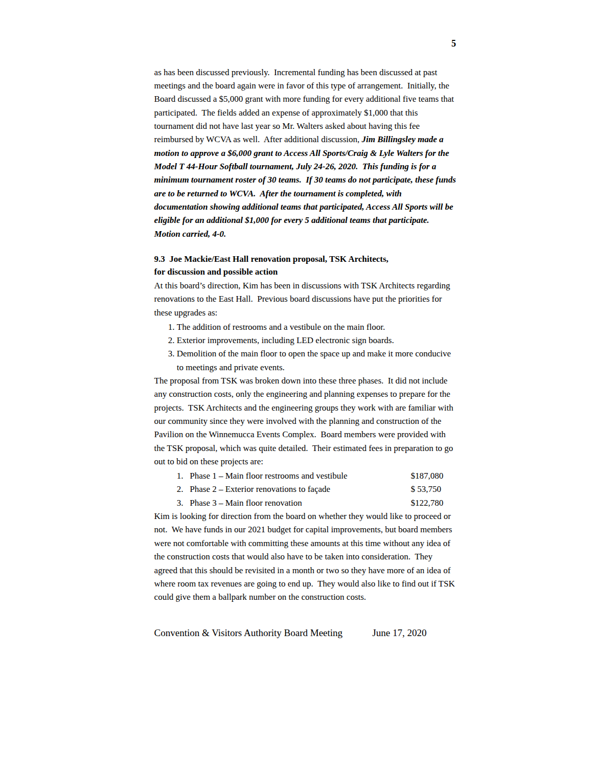5
as has been discussed previously. Incremental funding has been discussed at past meetings and the board again were in favor of this type of arrangement. Initially, the Board discussed a $5,000 grant with more funding for every additional five teams that participated. The fields added an expense of approximately $1,000 that this tournament did not have last year so Mr. Walters asked about having this fee reimbursed by WCVA as well. After additional discussion, Jim Billingsley made a motion to approve a $6,000 grant to Access All Sports/Craig & Lyle Walters for the Model T 44-Hour Softball tournament, July 24-26, 2020. This funding is for a minimum tournament roster of 30 teams. If 30 teams do not participate, these funds are to be returned to WCVA. After the tournament is completed, with documentation showing additional teams that participated, Access All Sports will be eligible for an additional $1,000 for every 5 additional teams that participate. Motion carried, 4-0.
9.3 Joe Mackie/East Hall renovation proposal, TSK Architects,
for discussion and possible action
At this board’s direction, Kim has been in discussions with TSK Architects regarding renovations to the East Hall. Previous board discussions have put the priorities for these upgrades as:
The addition of restrooms and a vestibule on the main floor.
Exterior improvements, including LED electronic sign boards.
Demolition of the main floor to open the space up and make it more conducive to meetings and private events.
The proposal from TSK was broken down into these three phases. It did not include any construction costs, only the engineering and planning expenses to prepare for the projects. TSK Architects and the engineering groups they work with are familiar with our community since they were involved with the planning and construction of the Pavilion on the Winnemucca Events Complex. Board members were provided with the TSK proposal, which was quite detailed. Their estimated fees in preparation to go out to bid on these projects are:
1. Phase 1 – Main floor restrooms and vestibule$187,080
2. Phase 2 – Exterior renovations to façade$ 53,750
3. Phase 3 – Main floor renovation$122,780
Kim is looking for direction from the board on whether they would like to proceed or not. We have funds in our 2021 budget for capital improvements, but board members were not comfortable with committing these amounts at this time without any idea of the construction costs that would also have to be taken into consideration. They agreed that this should be revisited in a month or two so they have more of an idea of where room tax revenues are going to end up. They would also like to find out if TSK could give them a ballpark number on the construction costs.
Convention & Visitors Authority Board Meeting June 17, 2020